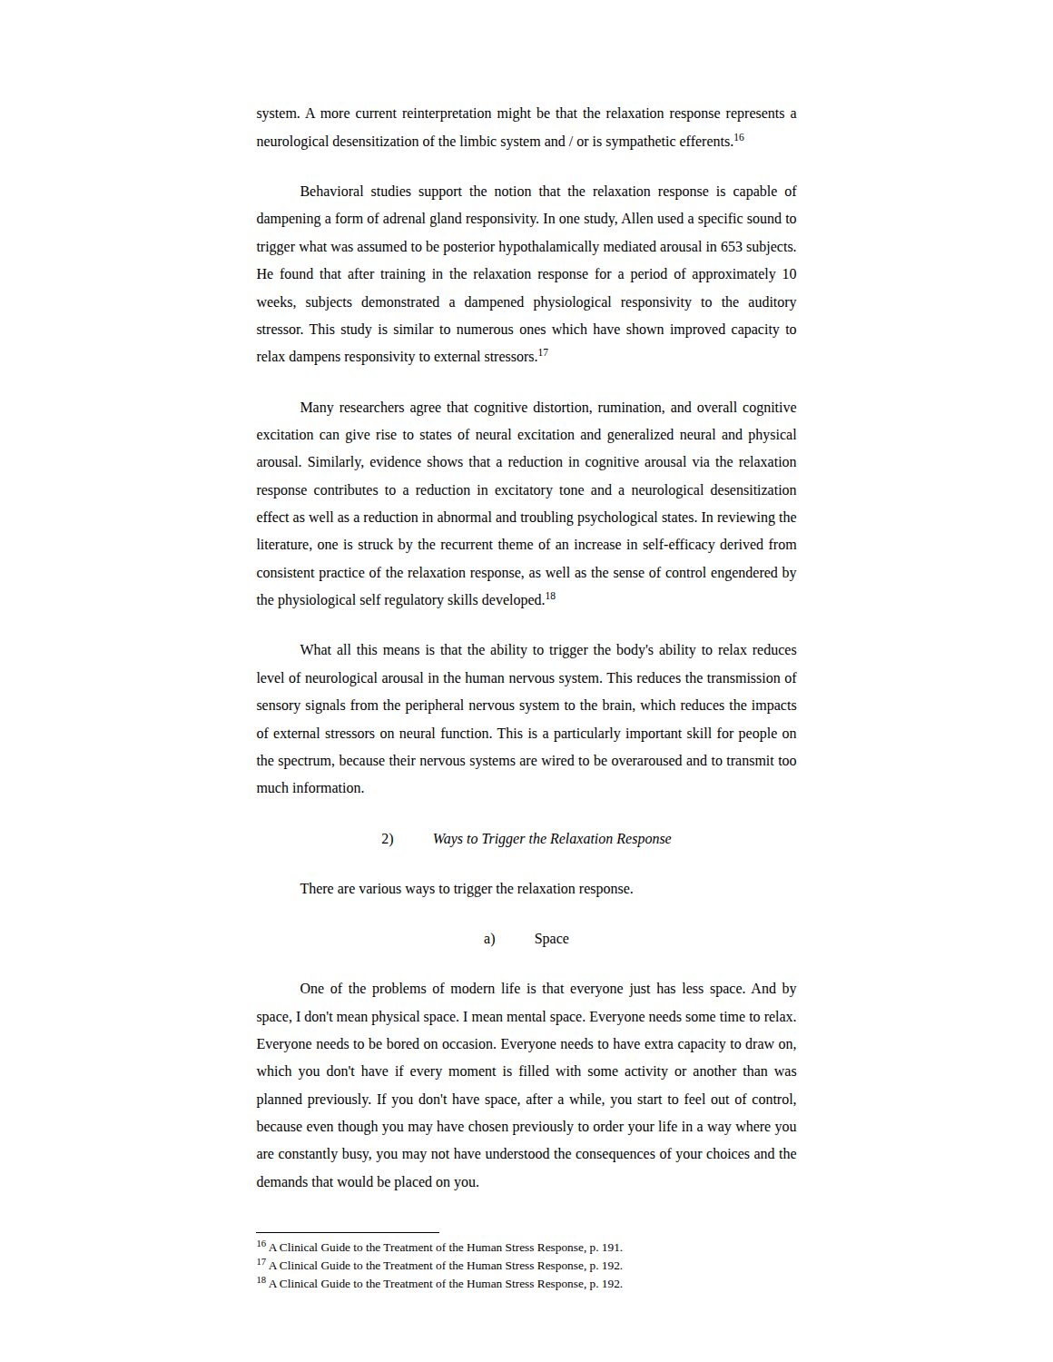system. A more current reinterpretation might be that the relaxation response represents a neurological desensitization of the limbic system and / or is sympathetic efferents.16
Behavioral studies support the notion that the relaxation response is capable of dampening a form of adrenal gland responsivity. In one study, Allen used a specific sound to trigger what was assumed to be posterior hypothalamically mediated arousal in 653 subjects. He found that after training in the relaxation response for a period of approximately 10 weeks, subjects demonstrated a dampened physiological responsivity to the auditory stressor. This study is similar to numerous ones which have shown improved capacity to relax dampens responsivity to external stressors.17
Many researchers agree that cognitive distortion, rumination, and overall cognitive excitation can give rise to states of neural excitation and generalized neural and physical arousal. Similarly, evidence shows that a reduction in cognitive arousal via the relaxation response contributes to a reduction in excitatory tone and a neurological desensitization effect as well as a reduction in abnormal and troubling psychological states. In reviewing the literature, one is struck by the recurrent theme of an increase in self-efficacy derived from consistent practice of the relaxation response, as well as the sense of control engendered by the physiological self regulatory skills developed.18
What all this means is that the ability to trigger the body's ability to relax reduces level of neurological arousal in the human nervous system. This reduces the transmission of sensory signals from the peripheral nervous system to the brain, which reduces the impacts of external stressors on neural function. This is a particularly important skill for people on the spectrum, because their nervous systems are wired to be overaroused and to transmit too much information.
2) Ways to Trigger the Relaxation Response
There are various ways to trigger the relaxation response.
a) Space
One of the problems of modern life is that everyone just has less space. And by space, I don't mean physical space. I mean mental space. Everyone needs some time to relax. Everyone needs to be bored on occasion. Everyone needs to have extra capacity to draw on, which you don't have if every moment is filled with some activity or another than was planned previously. If you don't have space, after a while, you start to feel out of control, because even though you may have chosen previously to order your life in a way where you are constantly busy, you may not have understood the consequences of your choices and the demands that would be placed on you.
16 A Clinical Guide to the Treatment of the Human Stress Response, p. 191.
17 A Clinical Guide to the Treatment of the Human Stress Response, p. 192.
18 A Clinical Guide to the Treatment of the Human Stress Response, p. 192.